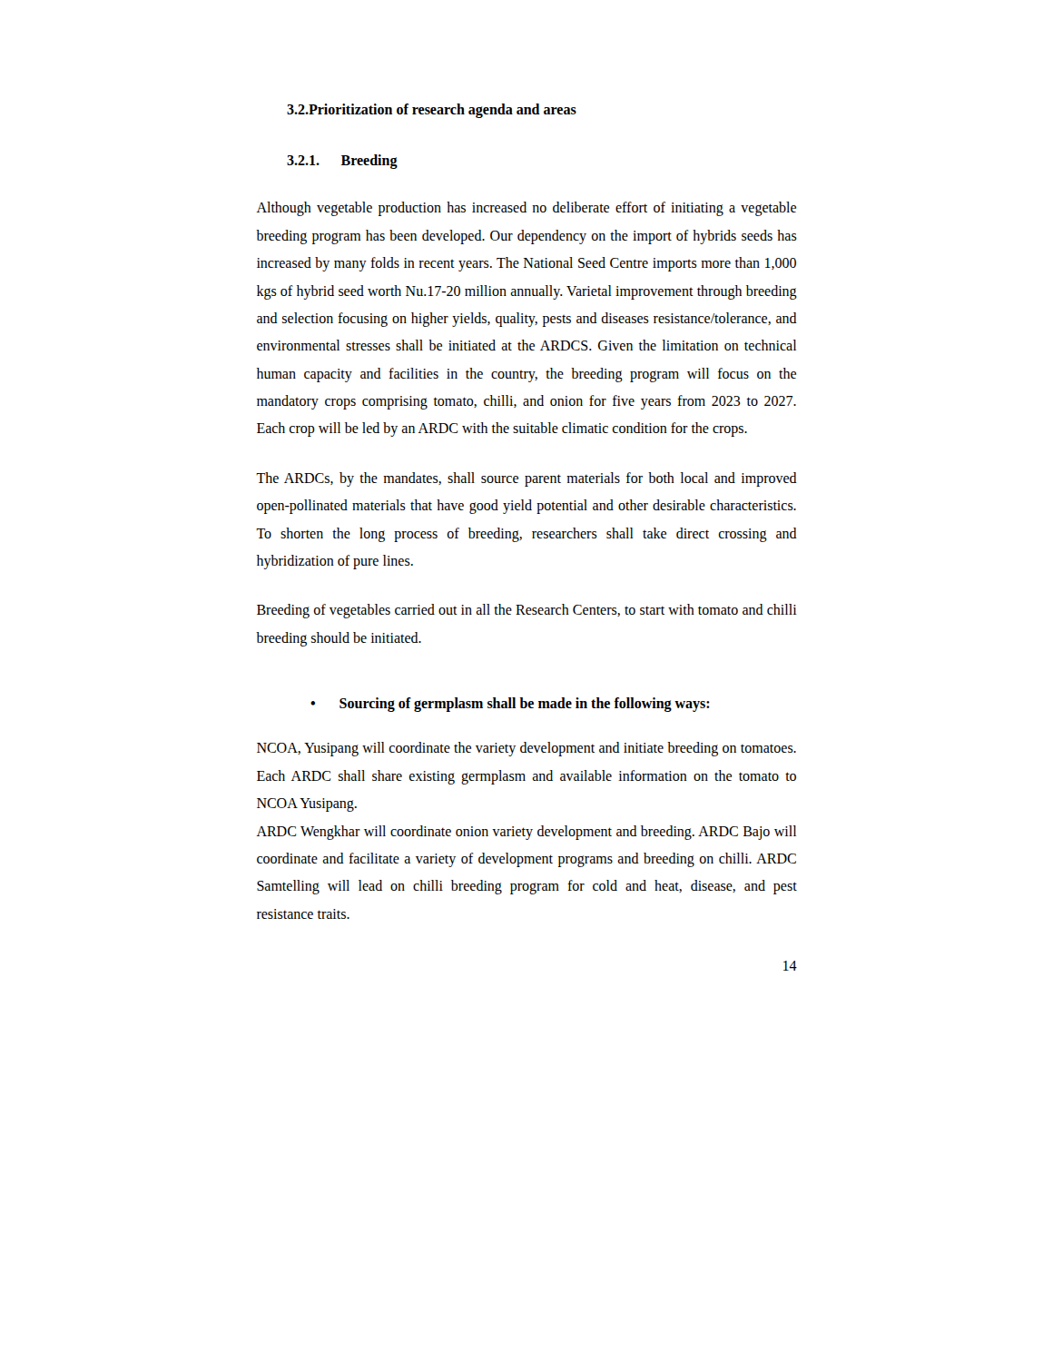3.2.Prioritization of research agenda and areas
3.2.1. Breeding
Although vegetable production has increased no deliberate effort of initiating a vegetable breeding program has been developed. Our dependency on the import of hybrids seeds has increased by many folds in recent years. The National Seed Centre imports more than 1,000 kgs of hybrid seed worth Nu.17-20 million annually. Varietal improvement through breeding and selection focusing on higher yields, quality, pests and diseases resistance/tolerance, and environmental stresses shall be initiated at the ARDCS. Given the limitation on technical human capacity and facilities in the country, the breeding program will focus on the mandatory crops comprising tomato, chilli, and onion for five years from 2023 to 2027. Each crop will be led by an ARDC with the suitable climatic condition for the crops.
The ARDCs, by the mandates, shall source parent materials for both local and improved open-pollinated materials that have good yield potential and other desirable characteristics. To shorten the long process of breeding, researchers shall take direct crossing and hybridization of pure lines.
Breeding of vegetables carried out in all the Research Centers, to start with tomato and chilli breeding should be initiated.
Sourcing of germplasm shall be made in the following ways:
NCOA, Yusipang will coordinate the variety development and initiate breeding on tomatoes. Each ARDC shall share existing germplasm and available information on the tomato to NCOA Yusipang.
ARDC Wengkhar will coordinate onion variety development and breeding. ARDC Bajo will coordinate and facilitate a variety of development programs and breeding on chilli. ARDC Samtelling will lead on chilli breeding program for cold and heat, disease, and pest resistance traits.
14